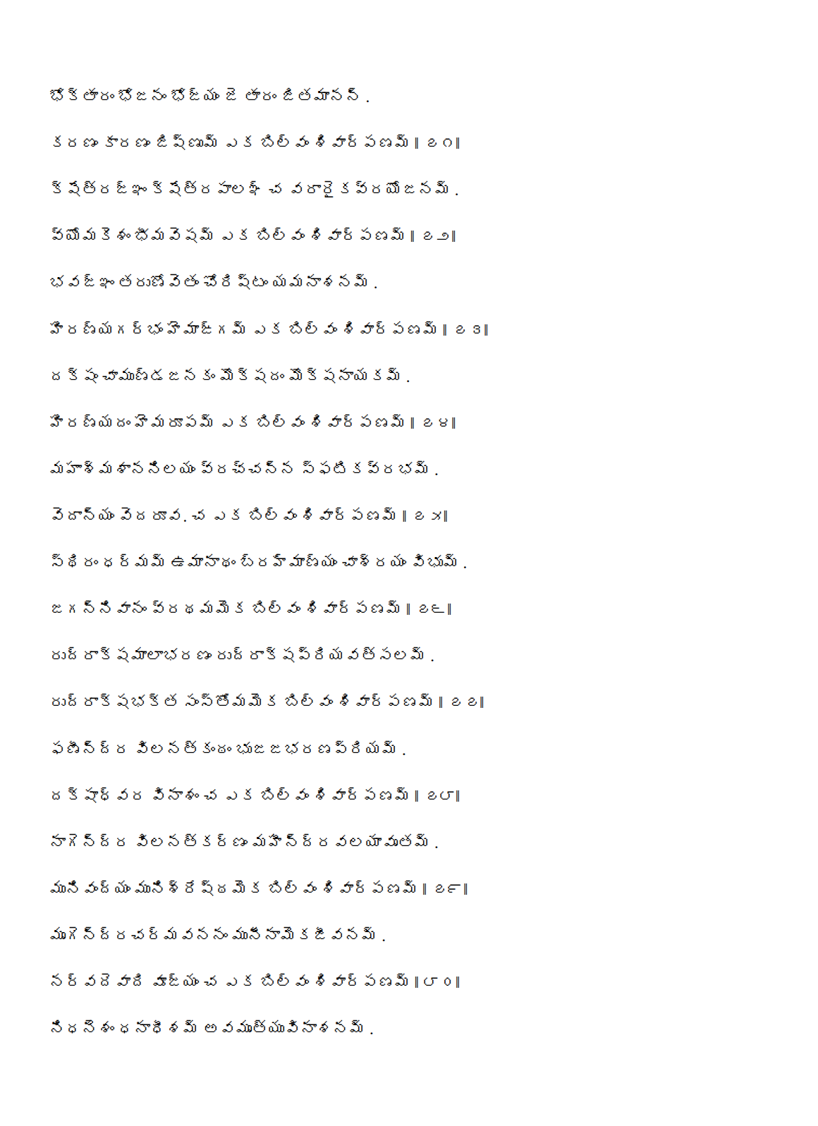భోక్తారం భోజనం భోజ్యం జె తారం జితమానన్ .
కరణం కారణం జిష్ణుమ్ ఎక బిల్వం శివార్పణమ్ ‖ ౭౧‖
క్షేత్రజ్ఞం క్షేత్రపాలఞ్ చ వరారైకవ్రయోజనమ్ .
వ్యోమకెశం భీమవెషమ్ ఎక బిల్వం శివార్పణమ్ ‖ ౭౨‖
భవజ్ఞం తరుణోవెతం చోరిష్టం యమనాశనమ్ .
హిరణ్యగర్భం హెమాఙ్గమ్ ఎక బిల్వం శివార్పణమ్ ‖ ౭౩‖
దక్షం చాముణ్డజనకం మొక్షదం మొక్షనాయకమ్ .
హిరణ్యదం హెమరూపమ్ ఎక బిల్వం శివార్పణమ్ ‖ ౭౪‖
మహాశ్మశాననిలయం వ్రచ్చన్న స్ఫటికవ్రభమ్ .
వెదాన్యం వెదరూవ. చ ఎక బిల్వం శివార్పణమ్ ‖ ౭౫‖
స్థిరం ధర్మమ్ ఉమానాథం బ్రహ్మాణ్యం చాశ్రయం విభుమ్ .
జగన్నివానం వ్రథమమెక బిల్వం శివార్పణమ్ ‖ ౭౬‖
రుద్రాక్షమాలాభరణం రుద్రాక్షప్రియవత్సలమ్ .
రుద్రాక్షభక్త సంస్తోమమెక బిల్వం శివార్పణమ్ ‖ ౭౭‖
ఫణీన్ద్ర విలనత్కంఠం భుజజభరణప్రియమ్ .
దక్షాధ్వర వినాశం చ ఎక బిల్వం శివార్పణమ్ ‖ ౭౮‖
నాగెన్ద్ర విలనత్కర్ణం మహీన్ద్రవలయావృతమ్ .
మునివంద్యం మునిశ్రేష్ఠమెక బిల్వం శివార్పణమ్ ‖ ౭౯‖
మృగెన్ద్రచర్మవననం మునీనామెకజీవనమ్ .
నర్వదెవాది వూజ్యం చ ఎక బిల్వం శివార్పణమ్ ‖ ౮౦‖
నిధనెశం ధనాధీశమ్ అవమృత్యువినాశనమ్ .